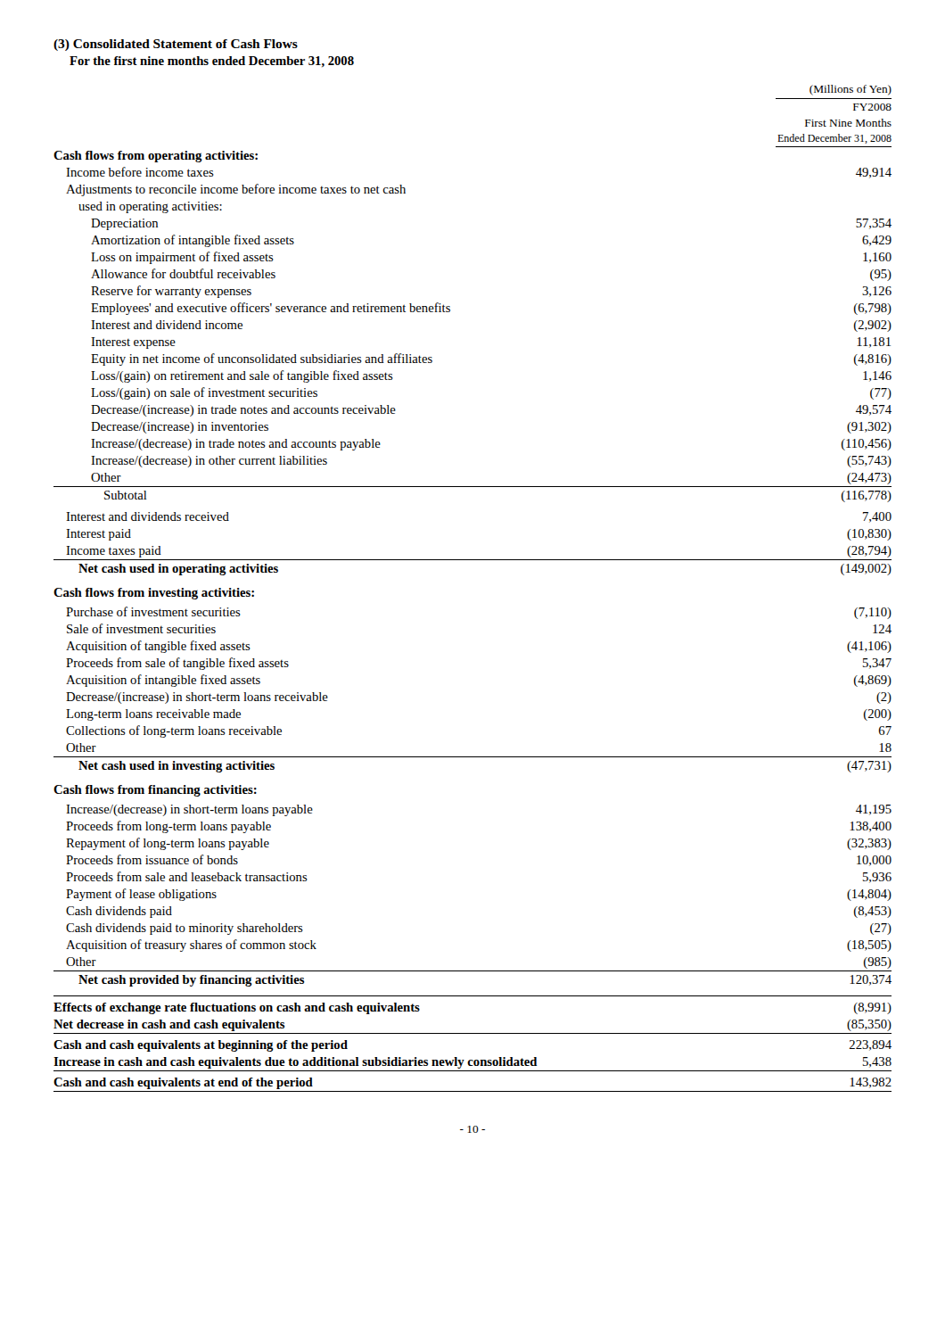(3) Consolidated Statement of Cash Flows
For the first nine months ended December 31, 2008
| | (Millions of Yen) |
| | FY2008 |
| | First Nine Months |
| | Ended December 31, 2008 |
| Cash flows from operating activities: | |
| Income before income taxes | 49,914 |
| Adjustments to reconcile income before income taxes to net cash | |
| used in operating activities: | |
| Depreciation | 57,354 |
| Amortization of intangible fixed assets | 6,429 |
| Loss on impairment of fixed assets | 1,160 |
| Allowance for doubtful receivables | (95) |
| Reserve for warranty expenses | 3,126 |
| Employees' and executive officers' severance and retirement benefits | (6,798) |
| Interest and dividend income | (2,902) |
| Interest expense | 11,181 |
| Equity in net income of unconsolidated subsidiaries and affiliates | (4,816) |
| Loss/(gain) on retirement and sale of tangible fixed assets | 1,146 |
| Loss/(gain) on sale of investment securities | (77) |
| Decrease/(increase) in trade notes and accounts receivable | 49,574 |
| Decrease/(increase) in inventories | (91,302) |
| Increase/(decrease) in trade notes and accounts payable | (110,456) |
| Increase/(decrease) in other current liabilities | (55,743) |
| Other | (24,473) |
| Subtotal | (116,778) |
| Interest and dividends received | 7,400 |
| Interest paid | (10,830) |
| Income taxes paid | (28,794) |
| Net cash used in operating activities | (149,002) |
| Cash flows from investing activities: | |
| Purchase of investment securities | (7,110) |
| Sale of investment securities | 124 |
| Acquisition of tangible fixed assets | (41,106) |
| Proceeds from sale of tangible fixed assets | 5,347 |
| Acquisition of intangible fixed assets | (4,869) |
| Decrease/(increase) in short-term loans receivable | (2) |
| Long-term loans receivable made | (200) |
| Collections of long-term loans receivable | 67 |
| Other | 18 |
| Net cash used in investing activities | (47,731) |
| Cash flows from financing activities: | |
| Increase/(decrease) in short-term loans payable | 41,195 |
| Proceeds from long-term loans payable | 138,400 |
| Repayment of long-term loans payable | (32,383) |
| Proceeds from issuance of bonds | 10,000 |
| Proceeds from sale and leaseback transactions | 5,936 |
| Payment of lease obligations | (14,804) |
| Cash dividends paid | (8,453) |
| Cash dividends paid to minority shareholders | (27) |
| Acquisition of treasury shares of common stock | (18,505) |
| Other | (985) |
| Net cash provided by financing activities | 120,374 |
| Effects of exchange rate fluctuations on cash and cash equivalents | (8,991) |
| Net decrease in cash and cash equivalents | (85,350) |
| Cash and cash equivalents at beginning of the period | 223,894 |
| Increase in cash and cash equivalents due to additional subsidiaries newly consolidated | 5,438 |
| Cash and cash equivalents at end of the period | 143,982 |
- 10 -